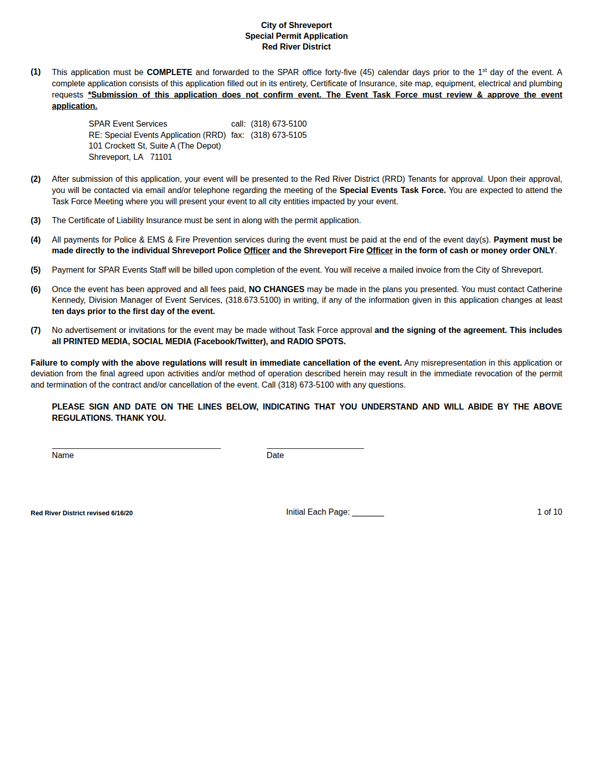City of Shreveport
Special Permit Application
Red River District
(1) This application must be COMPLETE and forwarded to the SPAR office forty-five (45) calendar days prior to the 1st day of the event. A complete application consists of this application filled out in its entirety, Certificate of Insurance, site map, equipment, electrical and plumbing requests *Submission of this application does not confirm event. The Event Task Force must review & approve the event application.
| SPAR Event Services | call: | (318) 673-5100 |
| RE: Special Events Application (RRD) | fax: | (318) 673-5105 |
| 101 Crockett St, Suite A (The Depot) | | |
| Shreveport, LA 71101 | | |
(2) After submission of this application, your event will be presented to the Red River District (RRD) Tenants for approval. Upon their approval, you will be contacted via email and/or telephone regarding the meeting of the Special Events Task Force. You are expected to attend the Task Force Meeting where you will present your event to all city entities impacted by your event.
(3) The Certificate of Liability Insurance must be sent in along with the permit application.
(4) All payments for Police & EMS & Fire Prevention services during the event must be paid at the end of the event day(s). Payment must be made directly to the individual Shreveport Police Officer and the Shreveport Fire Officer in the form of cash or money order ONLY.
(5) Payment for SPAR Events Staff will be billed upon completion of the event. You will receive a mailed invoice from the City of Shreveport.
(6) Once the event has been approved and all fees paid, NO CHANGES may be made in the plans you presented. You must contact Catherine Kennedy, Division Manager of Event Services, (318.673.5100) in writing, if any of the information given in this application changes at least ten days prior to the first day of the event.
(7) No advertisement or invitations for the event may be made without Task Force approval and the signing of the agreement. This includes all PRINTED MEDIA, SOCIAL MEDIA (Facebook/Twitter), and RADIO SPOTS.
Failure to comply with the above regulations will result in immediate cancellation of the event. Any misrepresentation in this application or deviation from the final agreed upon activities and/or method of operation described herein may result in the immediate revocation of the permit and termination of the contract and/or cancellation of the event. Call (318) 673-5100 with any questions.
PLEASE SIGN AND DATE ON THE LINES BELOW, INDICATING THAT YOU UNDERSTAND AND WILL ABIDE BY THE ABOVE REGULATIONS. THANK YOU.
Name
Date
Red River District revised 6/16/20
Initial Each Page: _______
1 of 10